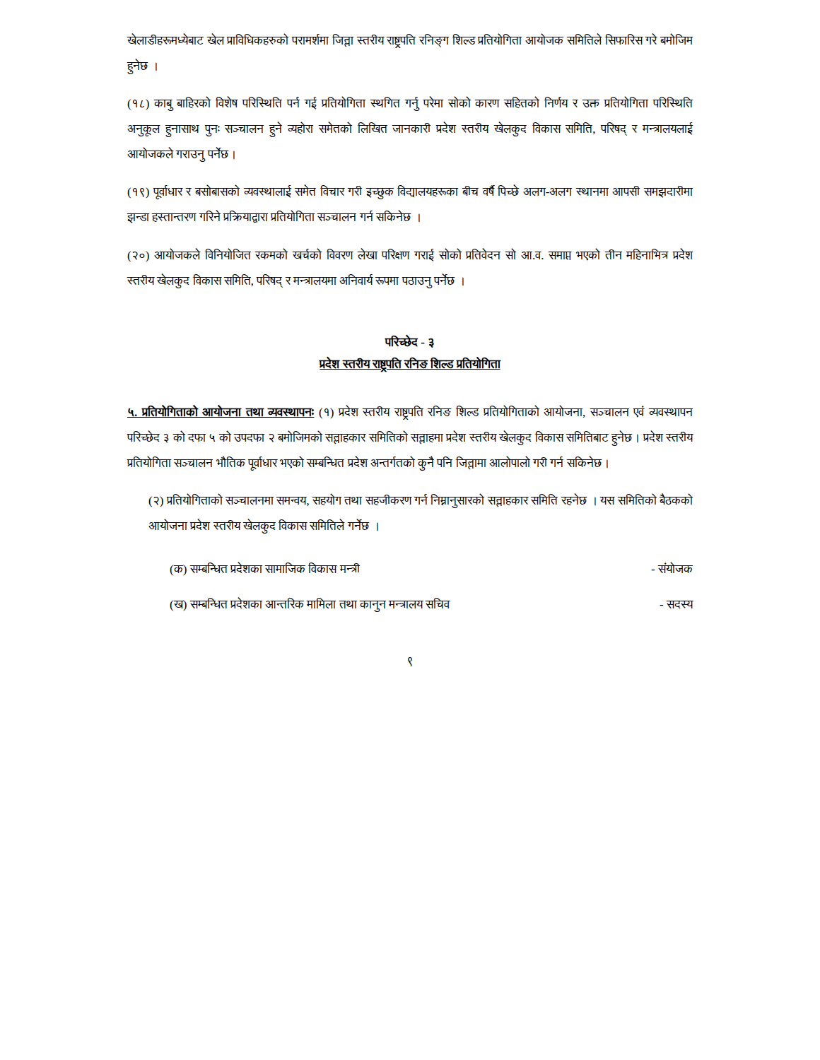खेलाडीहरूमध्येबाट खेल प्राविधिकहरुको परामर्शमा जिल्ला स्तरीय राष्ट्रपति रनिङ्ग शिल्ड प्रतियोगिता आयोजक समितिले सिफारिस गरे बमोजिम हुनेछ ।
(१८) काबु बाहिरको विशेष परिस्थिति पर्न गई प्रतियोगिता स्थगित गर्नु परेमा सोको कारण सहितको निर्णय र उक्त प्रतियोगिता परिस्थिति अनुकूल हुनासाथ पुनः सञ्चालन हुने व्यहोरा समेतको लिखित जानकारी प्रदेश स्तरीय खेलकुद विकास समिति, परिषद् र मन्त्रालयलाई आयोजकले गराउनु पर्नेछ।
(१९) पूर्वाधार र बसोबासको व्यवस्थालाई समेत विचार गरी इच्छुक विद्यालयहरूका बीच वर्षै पिच्छे अलग-अलग स्थानमा आपसी समझदारीमा झन्डा हस्तान्तरण गरिने प्रक्रियाद्वारा प्रतियोगिता सञ्चालन गर्न सकिनेछ ।
(२०) आयोजकले विनियोजित रकमको खर्चको विवरण लेखा परिक्षण गराई सोको प्रतिवेदन सो आ.व. समाप्त भएको तीन महिनाभित्र प्रदेश स्तरीय खेलकुद विकास समिति, परिषद् र मन्त्रालयमा अनिवार्य रूपमा पठाउनु पर्नेछ ।
परिच्छेद - ३
प्रदेश स्तरीय राष्ट्रपति रनिङ शिल्ड प्रतियोगिता
५. प्रतियोगिताको आयोजना तथा व्यवस्थापनः (१) प्रदेश स्तरीय राष्ट्रपति रनिङ शिल्ड प्रतियोगिताको आयोजना, सञ्चालन एवं व्यवस्थापन परिच्छेद ३ को दफा ५ को उपदफा २ बमोजिमको सल्लाहकार समितिको सल्लाहमा प्रदेश स्तरीय खेलकुद विकास समितिबाट हुनेछ। प्रदेश स्तरीय प्रतियोगिता सञ्चालन भौतिक पूर्वाधार भएको सम्बन्धित प्रदेश अन्तर्गतको कुनै पनि जिल्लामा आलोपालो गरी गर्न सकिनेछ।
(२) प्रतियोगिताको सञ्चालनमा समन्वय, सहयोग तथा सहजीकरण गर्न निम्नानुसारको सल्लाहकार समिति रहनेछ । यस समितिको बैठकको आयोजना प्रदेश स्तरीय खेलकुद विकास समितिले गर्नेछ ।
(क) सम्बन्धित प्रदेशका सामाजिक विकास मन्त्री - संयोजक
(ख) सम्बन्धित प्रदेशका आन्तरिक मामिला तथा कानुन मन्त्रालय सचिव - सदस्य
९